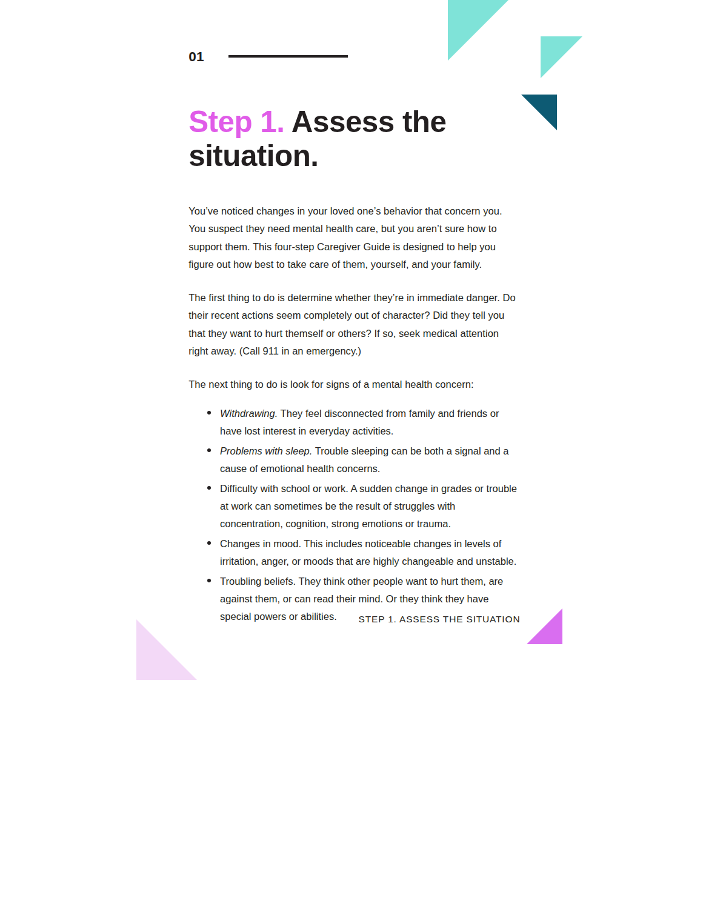01
Step 1. Assess the situation.
You’ve noticed changes in your loved one’s behavior that concern you. You suspect they need mental health care, but you aren’t sure how to support them. This four-step Caregiver Guide is designed to help you figure out how best to take care of them, yourself, and your family.
The first thing to do is determine whether they’re in immediate danger. Do their recent actions seem completely out of character? Did they tell you that they want to hurt themself or others? If so, seek medical attention right away. (Call 911 in an emergency.)
The next thing to do is look for signs of a mental health concern:
Withdrawing. They feel disconnected from family and friends or have lost interest in everyday activities.
Problems with sleep. Trouble sleeping can be both a signal and a cause of emotional health concerns.
Difficulty with school or work. A sudden change in grades or trouble at work can sometimes be the result of struggles with concentration, cognition, strong emotions or trauma.
Changes in mood. This includes noticeable changes in levels of irritation, anger, or moods that are highly changeable and unstable.
Troubling beliefs. They think other people want to hurt them, are against them, or can read their mind. Or they think they have special powers or abilities.
STEP 1. ASSESS THE SITUATION